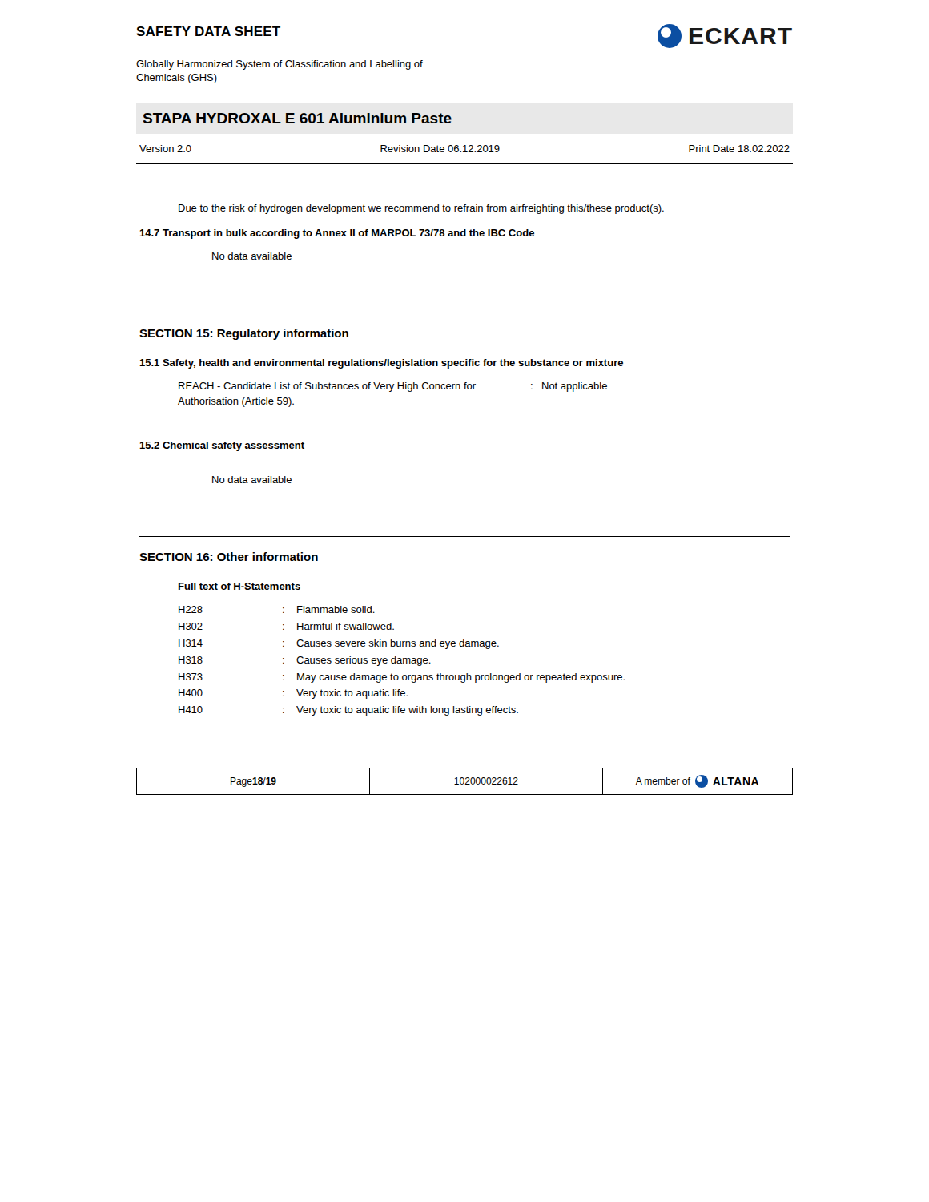SAFETY DATA SHEET
Globally Harmonized System of Classification and Labelling of
Chemicals (GHS)
ECKART
STAPA HYDROXAL E 601 Aluminium Paste
Version 2.0 Revision Date 06.12.2019 Print Date 18.02.2022
Due to the risk of hydrogen development we recommend to refrain from airfreighting this/these product(s).
14.7 Transport in bulk according to Annex II of MARPOL 73/78 and the IBC Code
No data available
SECTION 15: Regulatory information
15.1 Safety, health and environmental regulations/legislation specific for the substance or mixture
REACH - Candidate List of Substances of Very High Concern for Authorisation (Article 59).
:
Not applicable
15.2 Chemical safety assessment
No data available
SECTION 16: Other information
Full text of H-Statements
| H228 | : | Flammable solid. |
| H302 | : | Harmful if swallowed. |
| H314 | : | Causes severe skin burns and eye damage. |
| H318 | : | Causes serious eye damage. |
| H373 | : | May cause damage to organs through prolonged or repeated exposure. |
| H400 | : | Very toxic to aquatic life. |
| H410 | : | Very toxic to aquatic life with long lasting effects. |
Page 18 / 19
102000022612
A member of ALTANA